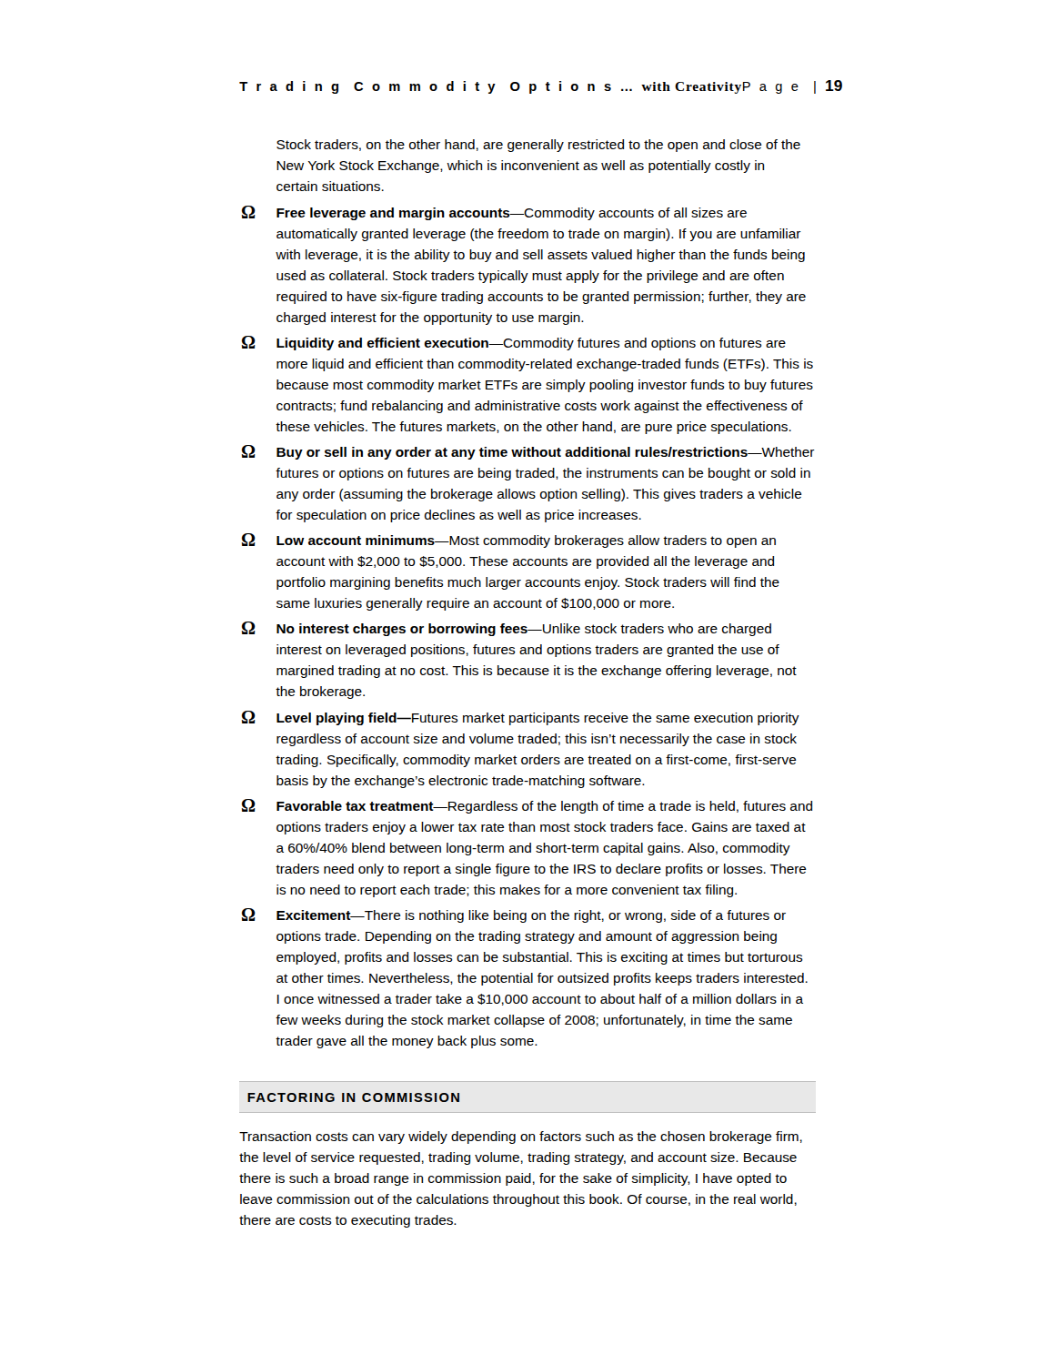T r a d i n g C o m m o d i t y O p t i o n s … with Creativity P a g e | 19
Stock traders, on the other hand, are generally restricted to the open and close of the New York Stock Exchange, which is inconvenient as well as potentially costly in certain situations.
Free leverage and margin accounts—Commodity accounts of all sizes are automatically granted leverage (the freedom to trade on margin). If you are unfamiliar with leverage, it is the ability to buy and sell assets valued higher than the funds being used as collateral. Stock traders typically must apply for the privilege and are often required to have six-figure trading accounts to be granted permission; further, they are charged interest for the opportunity to use margin.
Liquidity and efficient execution—Commodity futures and options on futures are more liquid and efficient than commodity-related exchange-traded funds (ETFs). This is because most commodity market ETFs are simply pooling investor funds to buy futures contracts; fund rebalancing and administrative costs work against the effectiveness of these vehicles. The futures markets, on the other hand, are pure price speculations.
Buy or sell in any order at any time without additional rules/restrictions—Whether futures or options on futures are being traded, the instruments can be bought or sold in any order (assuming the brokerage allows option selling). This gives traders a vehicle for speculation on price declines as well as price increases.
Low account minimums—Most commodity brokerages allow traders to open an account with $2,000 to $5,000. These accounts are provided all the leverage and portfolio margining benefits much larger accounts enjoy. Stock traders will find the same luxuries generally require an account of $100,000 or more.
No interest charges or borrowing fees—Unlike stock traders who are charged interest on leveraged positions, futures and options traders are granted the use of margined trading at no cost. This is because it is the exchange offering leverage, not the brokerage.
Level playing field—Futures market participants receive the same execution priority regardless of account size and volume traded; this isn’t necessarily the case in stock trading. Specifically, commodity market orders are treated on a first-come, first-serve basis by the exchange’s electronic trade-matching software.
Favorable tax treatment—Regardless of the length of time a trade is held, futures and options traders enjoy a lower tax rate than most stock traders face. Gains are taxed at a 60%/40% blend between long-term and short-term capital gains. Also, commodity traders need only to report a single figure to the IRS to declare profits or losses. There is no need to report each trade; this makes for a more convenient tax filing.
Excitement—There is nothing like being on the right, or wrong, side of a futures or options trade. Depending on the trading strategy and amount of aggression being employed, profits and losses can be substantial. This is exciting at times but torturous at other times. Nevertheless, the potential for outsized profits keeps traders interested. I once witnessed a trader take a $10,000 account to about half of a million dollars in a few weeks during the stock market collapse of 2008; unfortunately, in time the same trader gave all the money back plus some.
Factoring in Commission
Transaction costs can vary widely depending on factors such as the chosen brokerage firm, the level of service requested, trading volume, trading strategy, and account size. Because there is such a broad range in commission paid, for the sake of simplicity, I have opted to leave commission out of the calculations throughout this book. Of course, in the real world, there are costs to executing trades.